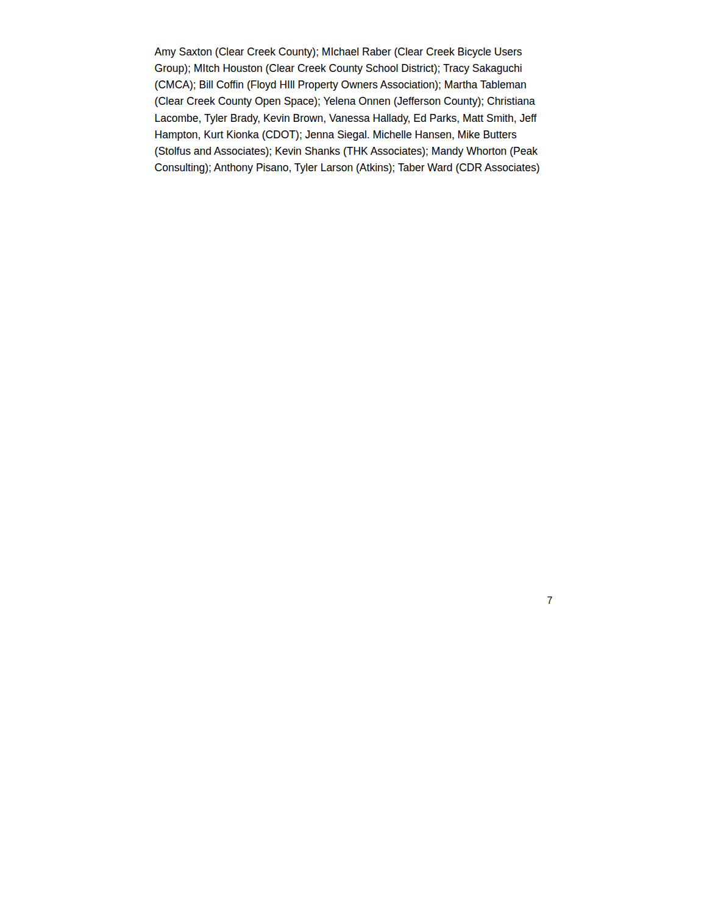Amy Saxton (Clear Creek County); MIchael Raber (Clear Creek Bicycle Users Group); MItch Houston (Clear Creek County School District); Tracy Sakaguchi (CMCA); Bill Coffin (Floyd HIll Property Owners Association); Martha Tableman (Clear Creek County Open Space); Yelena Onnen (Jefferson County); Christiana Lacombe, Tyler Brady, Kevin Brown, Vanessa Hallady, Ed Parks, Matt Smith, Jeff Hampton, Kurt Kionka (CDOT); Jenna Siegal. Michelle Hansen, Mike Butters (Stolfus and Associates); Kevin Shanks (THK Associates); Mandy Whorton (Peak Consulting); Anthony Pisano, Tyler Larson (Atkins); Taber Ward (CDR Associates)
7